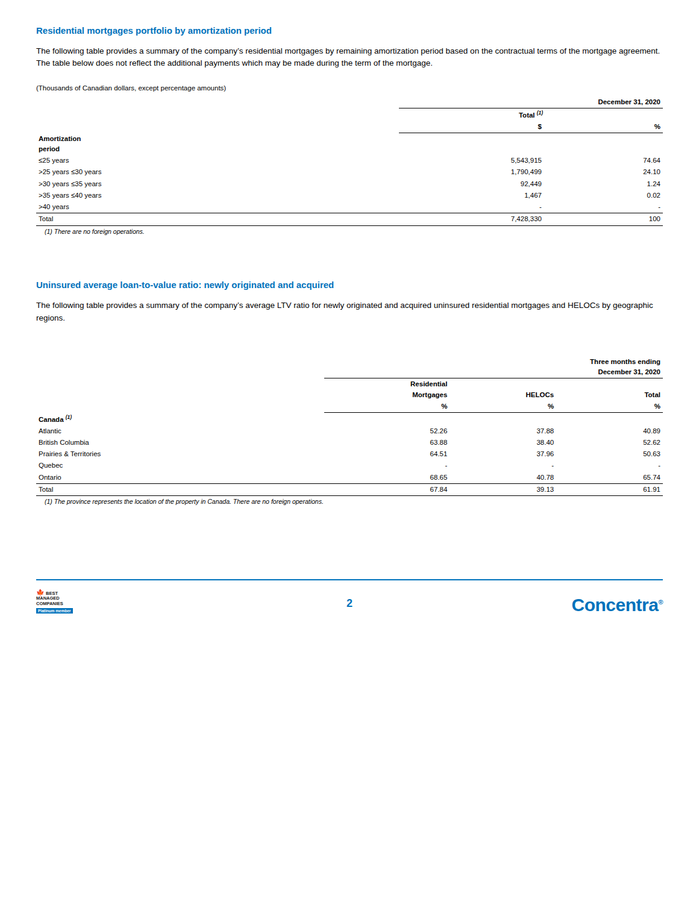Residential mortgages portfolio by amortization period
The following table provides a summary of the company’s residential mortgages by remaining amortization period based on the contractual terms of the mortgage agreement. The table below does not reflect the additional payments which may be made during the term of the mortgage.
(Thousands of Canadian dollars, except percentage amounts)
| | December 31, 2020 |
| | Total (1) |
| | $ | % |
| Amortization period | | |
| ≤25 years | 5,543,915 | 74.64 |
| >25 years ≤30 years | 1,790,499 | 24.10 |
| >30 years ≤35 years | 92,449 | 1.24 |
| >35 years ≤40 years | 1,467 | 0.02 |
| >40 years | - | - |
| Total | 7,428,330 | 100 |
(1) There are no foreign operations.
Uninsured average loan-to-value ratio: newly originated and acquired
The following table provides a summary of the company’s average LTV ratio for newly originated and acquired uninsured residential mortgages and HELOCs by geographic regions.
| | Three months ending December 31, 2020 |
| | Residential Mortgages | HELOCs | Total |
| | % | % | % |
| Canada (1) | | | |
| Atlantic | 52.26 | 37.88 | 40.89 |
| British Columbia | 63.88 | 38.40 | 52.62 |
| Prairies & Territories | 64.51 | 37.96 | 50.63 |
| Quebec | - | - | - |
| Ontario | 68.65 | 40.78 | 65.74 |
| Total | 67.84 | 39.13 | 61.91 |
(1) The province represents the location of the property in Canada. There are no foreign operations.
🍁 BEST
MANAGED
COMPANIES
Platinum member
2
Concentra®